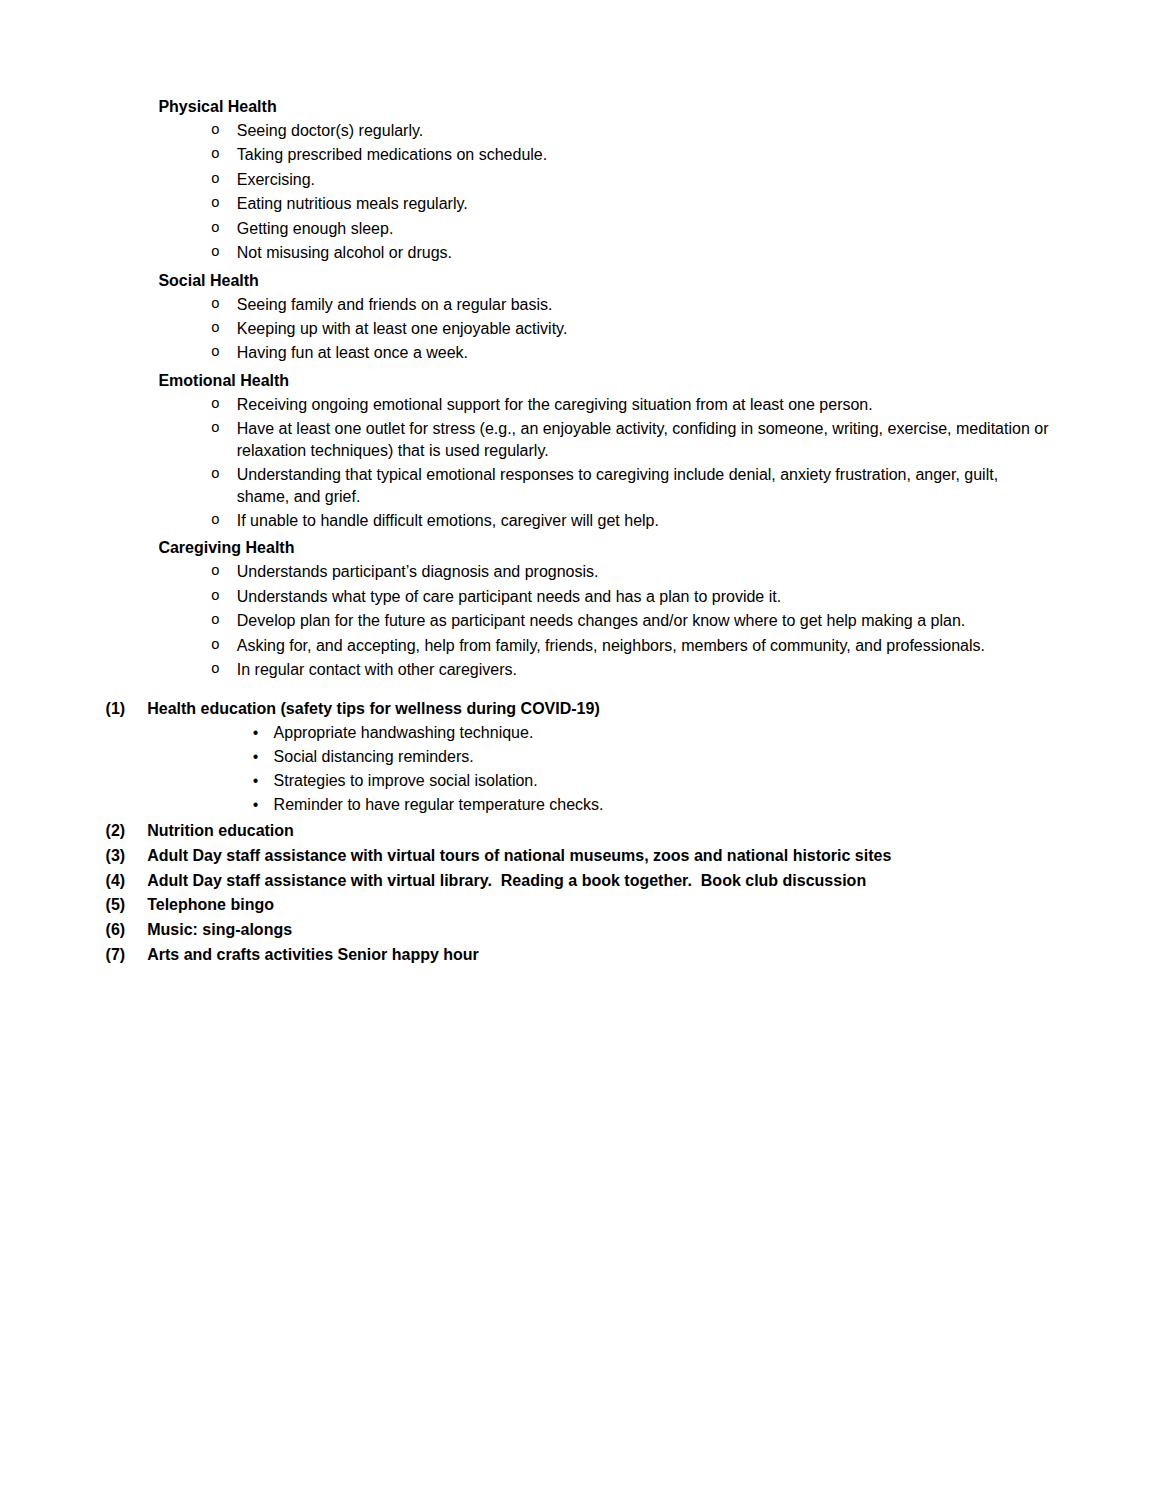Physical Health
Seeing doctor(s) regularly.
Taking prescribed medications on schedule.
Exercising.
Eating nutritious meals regularly.
Getting enough sleep.
Not misusing alcohol or drugs.
Social Health
Seeing family and friends on a regular basis.
Keeping up with at least one enjoyable activity.
Having fun at least once a week.
Emotional Health
Receiving ongoing emotional support for the caregiving situation from at least one person.
Have at least one outlet for stress (e.g., an enjoyable activity, confiding in someone, writing, exercise, meditation or relaxation techniques) that is used regularly.
Understanding that typical emotional responses to caregiving include denial, anxiety frustration, anger, guilt, shame, and grief.
If unable to handle difficult emotions, caregiver will get help.
Caregiving Health
Understands participant’s diagnosis and prognosis.
Understands what type of care participant needs and has a plan to provide it.
Develop plan for the future as participant needs changes and/or know where to get help making a plan.
Asking for, and accepting, help from family, friends, neighbors, members of community, and professionals.
In regular contact with other caregivers.
Health education (safety tips for wellness during COVID-19)
Appropriate handwashing technique.
Social distancing reminders.
Strategies to improve social isolation.
Reminder to have regular temperature checks.
Nutrition education
Adult Day staff assistance with virtual tours of national museums, zoos and national historic sites
Adult Day staff assistance with virtual library. Reading a book together. Book club discussion
Telephone bingo
Music: sing-alongs
Arts and crafts activities Senior happy hour